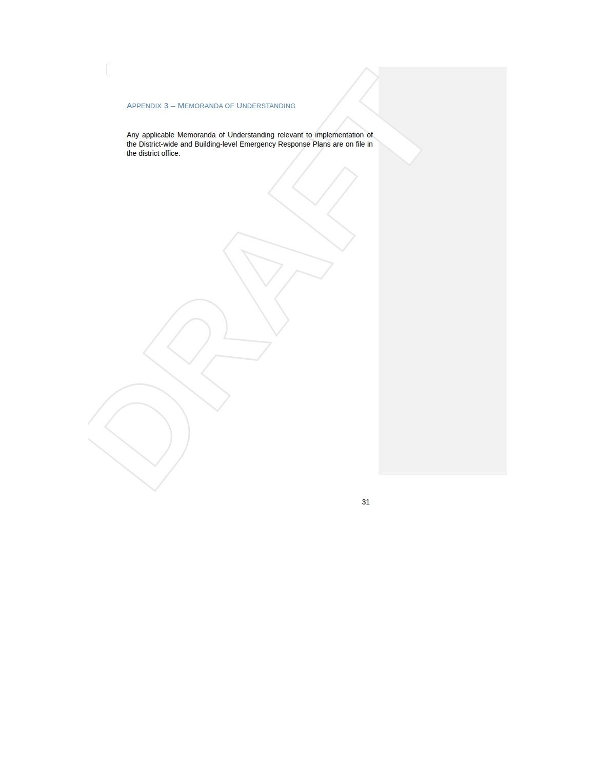DRAFT
APPENDIX 3 – MEMORANDA OF UNDERSTANDING
Any applicable Memoranda of Understanding relevant to implementation of the District-wide and Building-level Emergency Response Plans are on file in the district office.
31